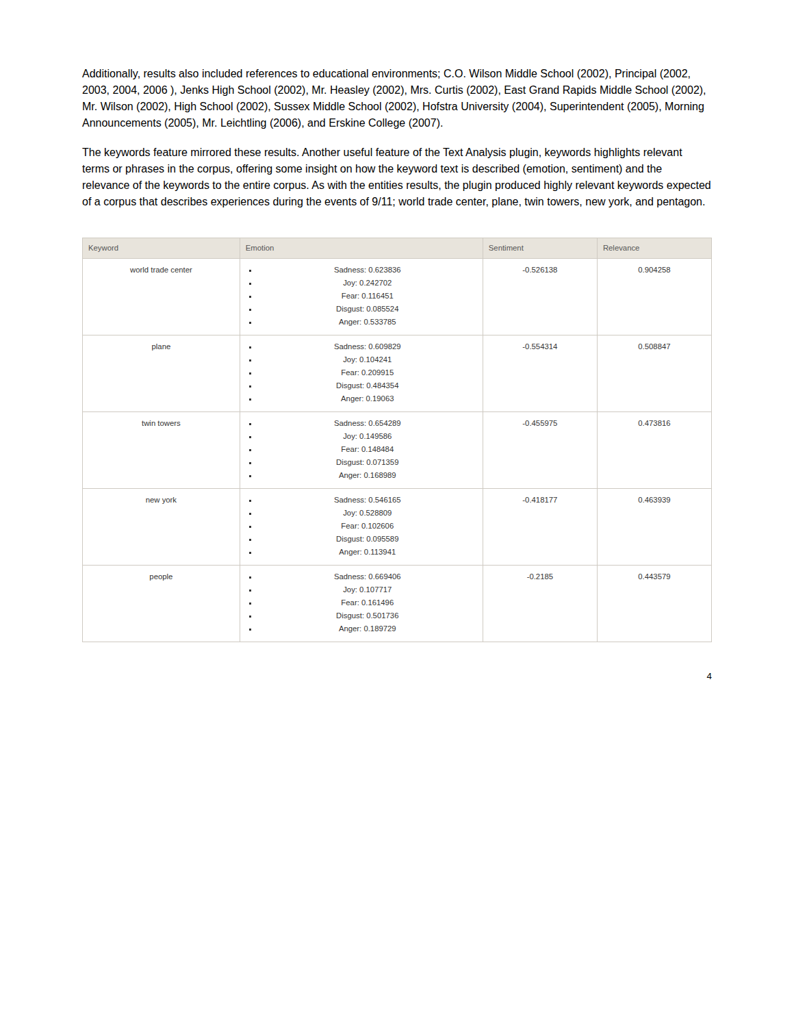Additionally, results also included references to educational environments; C.O. Wilson Middle School (2002), Principal (2002, 2003, 2004, 2006 ), Jenks High School (2002), Mr. Heasley (2002), Mrs. Curtis (2002), East Grand Rapids Middle School (2002), Mr. Wilson (2002), High School (2002), Sussex Middle School (2002), Hofstra University (2004), Superintendent (2005), Morning Announcements (2005), Mr. Leichtling (2006), and Erskine College (2007).
The keywords feature mirrored these results. Another useful feature of the Text Analysis plugin, keywords highlights relevant terms or phrases in the corpus, offering some insight on how the keyword text is described (emotion, sentiment) and the relevance of the keywords to the entire corpus. As with the entities results, the plugin produced highly relevant keywords expected of a corpus that describes experiences during the events of 9/11; world trade center, plane, twin towers, new york, and pentagon.
| Keyword | Emotion | Sentiment | Relevance |
| --- | --- | --- | --- |
| world trade center | Sadness: 0.623836 Joy: 0.242702 Fear: 0.116451 Disgust: 0.085524 Anger: 0.533785 | -0.526138 | 0.904258 |
| plane | Sadness: 0.609829 Joy: 0.104241 Fear: 0.209915 Disgust: 0.484354 Anger: 0.19063 | -0.554314 | 0.508847 |
| twin towers | Sadness: 0.654289 Joy: 0.149586 Fear: 0.148484 Disgust: 0.071359 Anger: 0.168989 | -0.455975 | 0.473816 |
| new york | Sadness: 0.546165 Joy: 0.528809 Fear: 0.102606 Disgust: 0.095589 Anger: 0.113941 | -0.418177 | 0.463939 |
| people | Sadness: 0.669406 Joy: 0.107717 Fear: 0.161496 Disgust: 0.501736 Anger: 0.189729 | -0.2185 | 0.443579 |
4